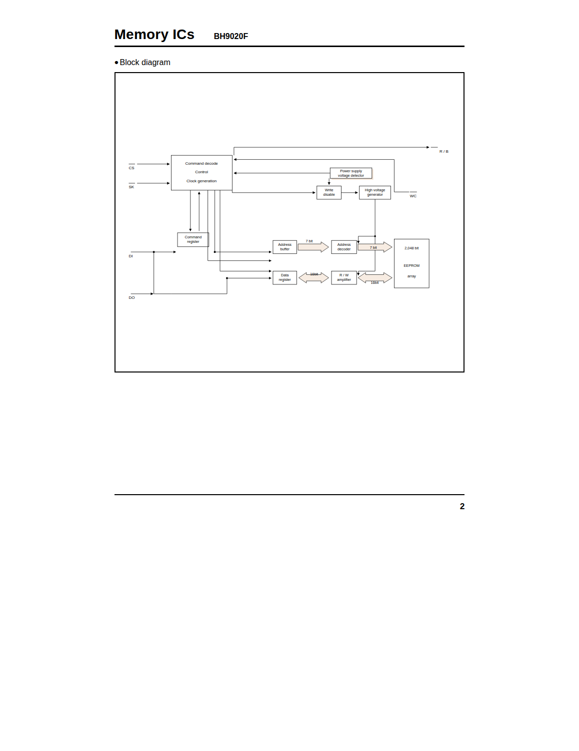Memory ICs
BH9020F
●Block diagram
CS SK DI DO Command decode Control Clock generation Power supply voltage detector Write disable High voltage generator Command register Address buffer Address decoder Data register R / W amplifier 2,048 bit EEPROM array R / B WC 7 bit 7 bit 16bit 16bit
2